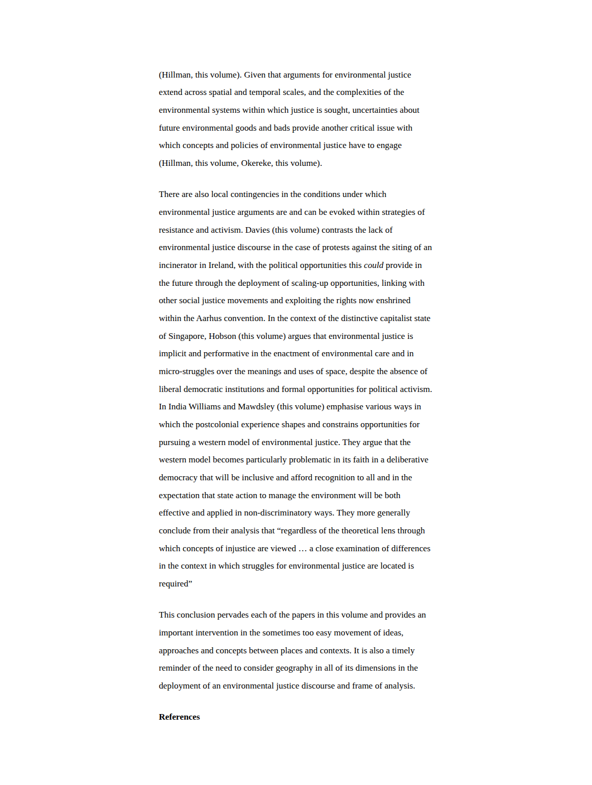(Hillman, this volume). Given that arguments for environmental justice extend across spatial and temporal scales, and the complexities of the environmental systems within which justice is sought, uncertainties about future environmental goods and bads provide another critical issue with which concepts and policies of environmental justice have to engage (Hillman, this volume, Okereke, this volume).
There are also local contingencies in the conditions under which environmental justice arguments are and can be evoked within strategies of resistance and activism. Davies (this volume) contrasts the lack of environmental justice discourse in the case of protests against the siting of an incinerator in Ireland, with the political opportunities this could provide in the future through the deployment of scaling-up opportunities, linking with other social justice movements and exploiting the rights now enshrined within the Aarhus convention. In the context of the distinctive capitalist state of Singapore, Hobson (this volume) argues that environmental justice is implicit and performative in the enactment of environmental care and in micro-struggles over the meanings and uses of space, despite the absence of liberal democratic institutions and formal opportunities for political activism. In India Williams and Mawdsley (this volume) emphasise various ways in which the postcolonial experience shapes and constrains opportunities for pursuing a western model of environmental justice. They argue that the western model becomes particularly problematic in its faith in a deliberative democracy that will be inclusive and afford recognition to all and in the expectation that state action to manage the environment will be both effective and applied in non-discriminatory ways. They more generally conclude from their analysis that “regardless of the theoretical lens through which concepts of injustice are viewed … a close examination of differences in the context in which struggles for environmental justice are located is required”
This conclusion pervades each of the papers in this volume and provides an important intervention in the sometimes too easy movement of ideas, approaches and concepts between places and contexts. It is also a timely reminder of the need to consider geography in all of its dimensions in the deployment of an environmental justice discourse and frame of analysis.
References